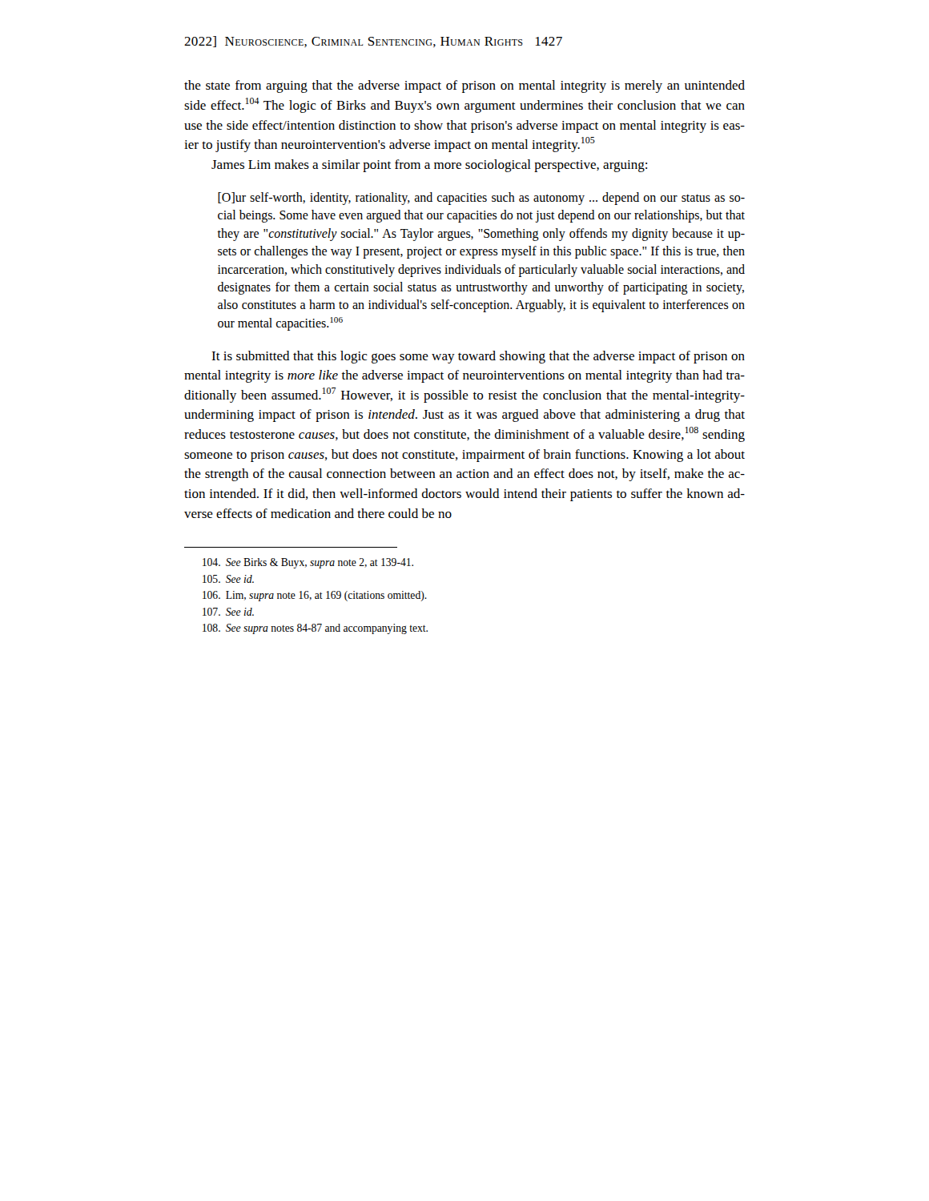2022] Neuroscience, Criminal Sentencing, Human Rights 1427
the state from arguing that the adverse impact of prison on mental integrity is merely an unintended side effect.104 The logic of Birks and Buyx's own argument undermines their conclusion that we can use the side effect/intention distinction to show that prison's adverse impact on mental integrity is easier to justify than neurointervention's adverse impact on mental integrity.105
James Lim makes a similar point from a more sociological perspective, arguing:
[O]ur self-worth, identity, rationality, and capacities such as autonomy ... depend on our status as social beings. Some have even argued that our capacities do not just depend on our relationships, but that they are "constitutively social." As Taylor argues, "Something only offends my dignity because it upsets or challenges the way I present, project or express myself in this public space." If this is true, then incarceration, which constitutively deprives individuals of particularly valuable social interactions, and designates for them a certain social status as untrustworthy and unworthy of participating in society, also constitutes a harm to an individual's self-conception. Arguably, it is equivalent to interferences on our mental capacities.106
It is submitted that this logic goes some way toward showing that the adverse impact of prison on mental integrity is more like the adverse impact of neurointerventions on mental integrity than had traditionally been assumed.107 However, it is possible to resist the conclusion that the mental-integrity-undermining impact of prison is intended. Just as it was argued above that administering a drug that reduces testosterone causes, but does not constitute, the diminishment of a valuable desire,108 sending someone to prison causes, but does not constitute, impairment of brain functions. Knowing a lot about the strength of the causal connection between an action and an effect does not, by itself, make the action intended. If it did, then well-informed doctors would intend their patients to suffer the known adverse effects of medication and there could be no
104. See Birks & Buyx, supra note 2, at 139-41.
105. See id.
106. Lim, supra note 16, at 169 (citations omitted).
107. See id.
108. See supra notes 84-87 and accompanying text.